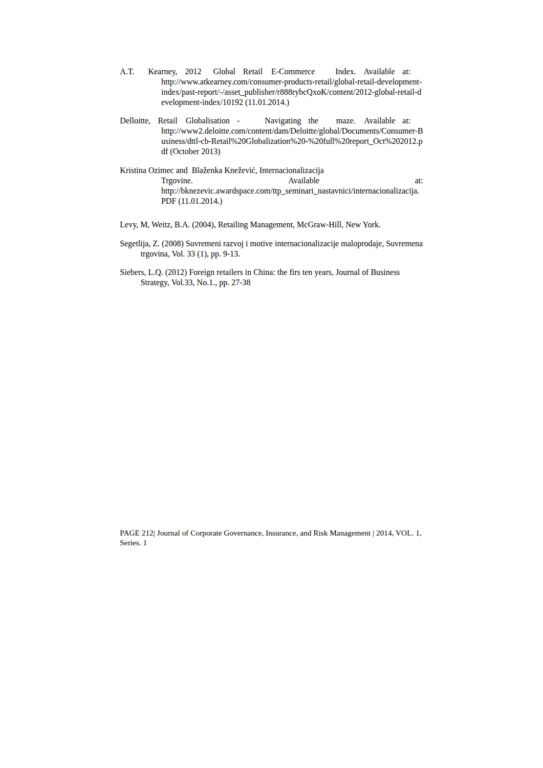A.T. Kearney, 2012 Global Retail E-Commerce Index. Available at: http://www.atkearney.com/consumer-products-retail/global-retail-development-index/past-report/-/asset_publisher/r888rybcQxoK/content/2012-global-retail-development-index/10192 (11.01.2014.)
Delloitte, Retail Globalisation-Navigating the maze. Available at: http://www2.deloitte.com/content/dam/Deloitte/global/Documents/Consumer-Business/dttl-cb-Retail%20Globalization%20-%20full%20report_Oct%202012.pdf (October 2013)
Kristina Ozimec and Blaženka Knežević, Internacionalizacija Trgovine. Available at: http://bknezevic.awardspace.com/ttp_seminari_nastavnici/internacionalizacija.PDF (11.01.2014.)
Levy, M, Weitz, B.A. (2004), Retailing Management, McGraw-Hill, New York.
Segetlija, Z. (2008) Suvremeni razvoj i motive internacionalizacije maloprodaje, Suvremena trgovina, Vol. 33 (1), pp. 9-13.
Siebers, L.Q. (2012) Foreign retailers in China: the firs ten years, Journal of Business Strategy, Vol.33, No.1., pp. 27-38
PAGE 212| Journal of Corporate Governance, Insurance, and Risk Management | 2014, VOL. 1, Series. 1